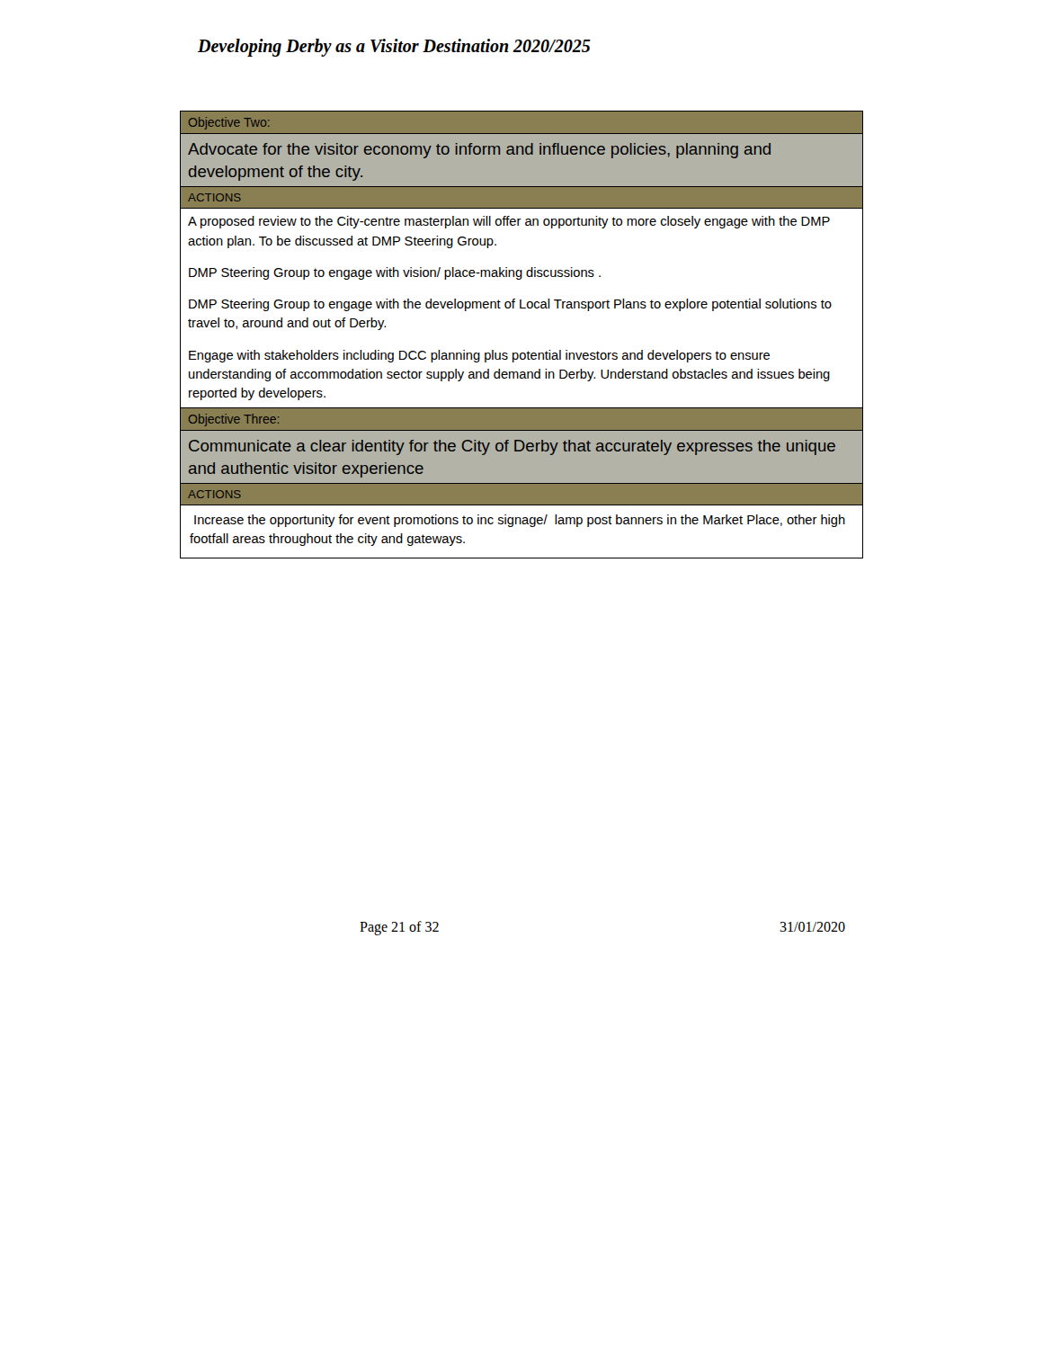Developing Derby as a Visitor Destination 2020/2025
| Objective Two: |
| Advocate for the visitor economy to inform and influence policies, planning and development of the city. |
| ACTIONS |
| A proposed review to the City-centre masterplan will offer an opportunity to more closely engage with the DMP action plan. To be discussed at DMP Steering Group. DMP Steering Group to engage with vision/ place-making discussions . DMP Steering Group to engage with the development of Local Transport Plans to explore potential solutions to travel to, around and out of Derby. Engage with stakeholders including DCC planning plus potential investors and developers to ensure understanding of accommodation sector supply and demand in Derby. Understand obstacles and issues being reported by developers. |
| Objective Three: |
| Communicate a clear identity for the City of Derby that accurately expresses the unique and authentic visitor experience |
| ACTIONS |
| Increase the opportunity for event promotions to inc signage/ lamp post banners in the Market Place, other high footfall areas throughout the city and gateways. |
Page 21 of 32 31/01/2020